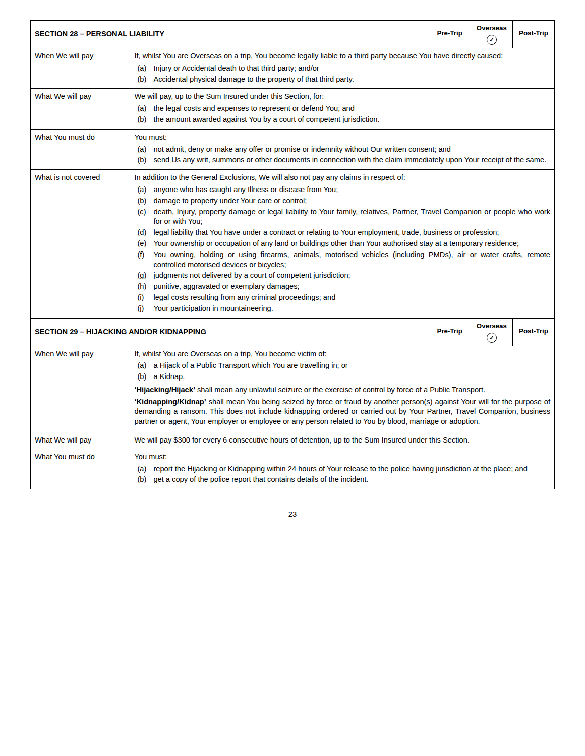| SECTION 28 – PERSONAL LIABILITY | Pre-Trip | Overseas ✓ | Post-Trip |
| When We will pay | If, whilst You are Overseas on a trip, You become legally liable to a third party because You have directly caused: Injury or Accidental death to that third party; and/or Accidental physical damage to the property of that third party. |
| What We will pay | We will pay, up to the Sum Insured under this Section, for: the legal costs and expenses to represent or defend You; and the amount awarded against You by a court of competent jurisdiction. |
| What You must do | You must: not admit, deny or make any offer or promise or indemnity without Our written consent; and send Us any writ, summons or other documents in connection with the claim immediately upon Your receipt of the same. |
| What is not covered | In addition to the General Exclusions, We will also not pay any claims in respect of: anyone who has caught any Illness or disease from You; damage to property under Your care or control; death, Injury, property damage or legal liability to Your family, relatives, Partner, Travel Companion or people who work for or with You; legal liability that You have under a contract or relating to Your employment, trade, business or profession; Your ownership or occupation of any land or buildings other than Your authorised stay at a temporary residence; You owning, holding or using firearms, animals, motorised vehicles (including PMDs), air or water crafts, remote controlled motorised devices or bicycles; judgments not delivered by a court of competent jurisdiction; punitive, aggravated or exemplary damages; legal costs resulting from any criminal proceedings; and Your participation in mountaineering. |
| SECTION 29 – HIJACKING AND/OR KIDNAPPING | Pre-Trip | Overseas ✓ | Post-Trip |
| When We will pay | If, whilst You are Overseas on a trip, You become victim of: a Hijack of a Public Transport which You are travelling in; or a Kidnap. ‘Hijacking/Hijack’ shall mean any unlawful seizure or the exercise of control by force of a Public Transport. ‘Kidnapping/Kidnap’ shall mean You being seized by force or fraud by another person(s) against Your will for the purpose of demanding a ransom. This does not include kidnapping ordered or carried out by Your Partner, Travel Companion, business partner or agent, Your employer or employee or any person related to You by blood, marriage or adoption. |
| What We will pay | We will pay $300 for every 6 consecutive hours of detention, up to the Sum Insured under this Section. |
| What You must do | You must: report the Hijacking or Kidnapping within 24 hours of Your release to the police having jurisdiction at the place; and get a copy of the police report that contains details of the incident. |
23